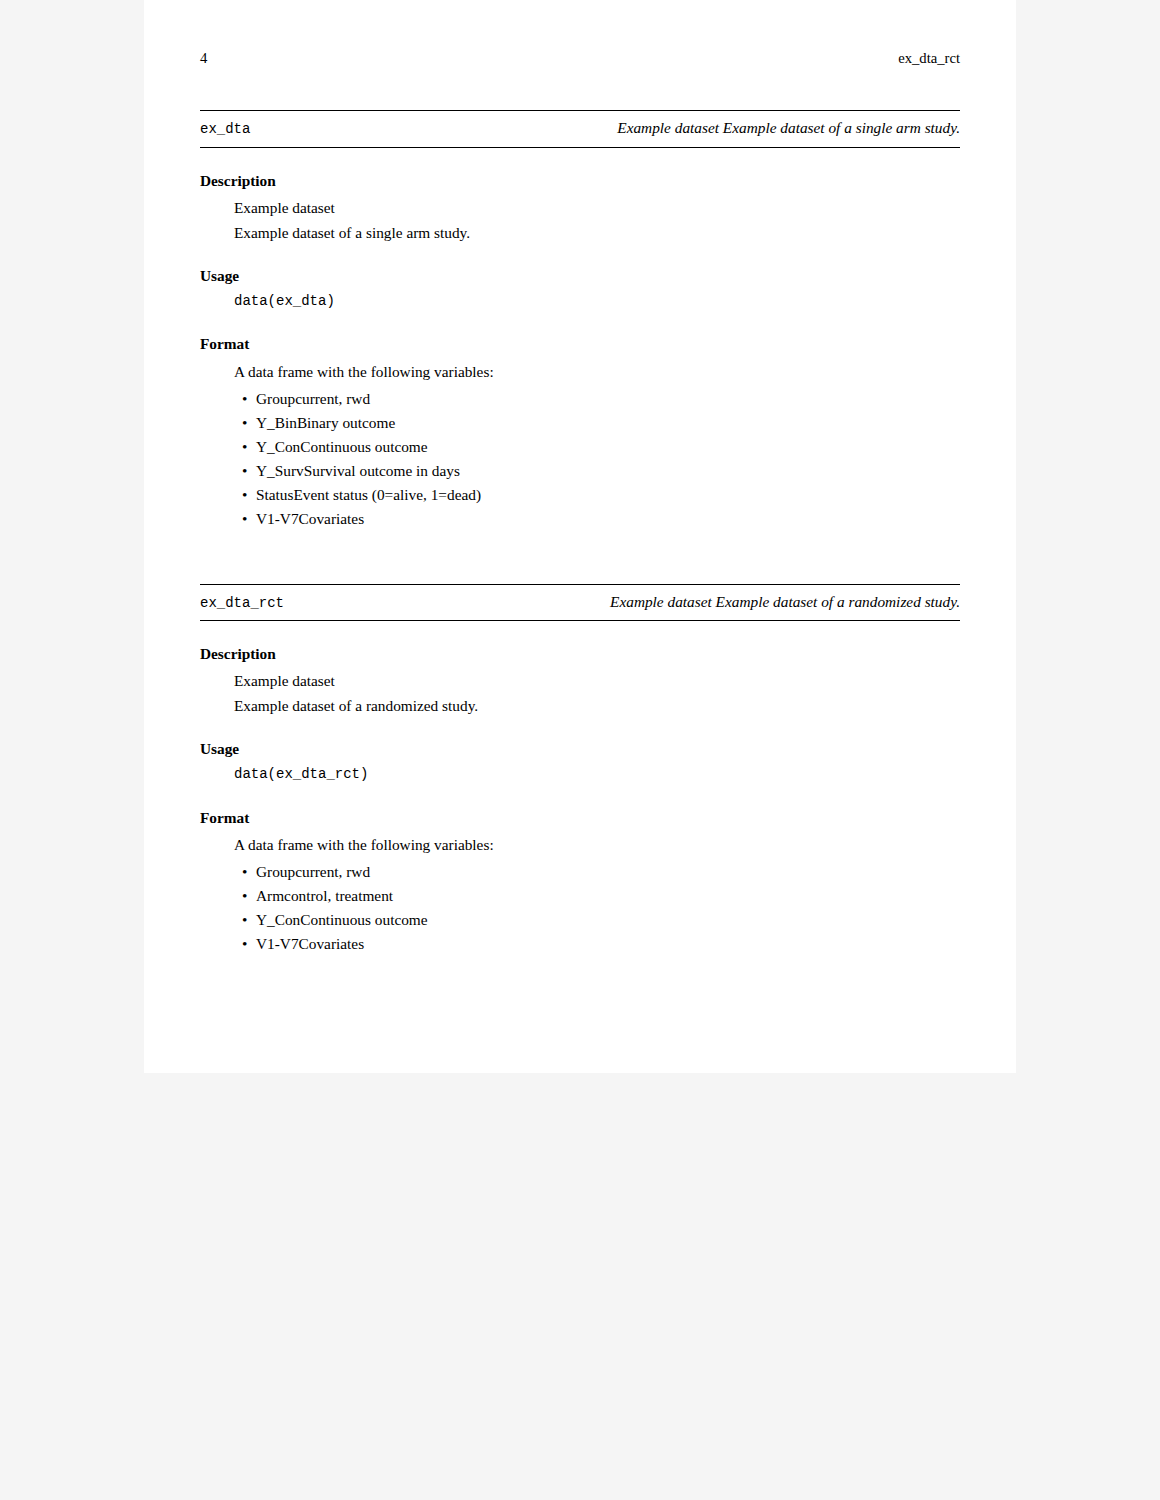4 ex_dta_rct
ex_dta Example dataset Example dataset of a single arm study.
Description
Example dataset
Example dataset of a single arm study.
Usage
data(ex_dta)
Format
A data frame with the following variables:
Groupcurrent, rwd
Y_BinBinary outcome
Y_ConContinuous outcome
Y_SurvSurvival outcome in days
StatusEvent status (0=alive, 1=dead)
V1-V7Covariates
ex_dta_rct Example dataset Example dataset of a randomized study.
Description
Example dataset
Example dataset of a randomized study.
Usage
data(ex_dta_rct)
Format
A data frame with the following variables:
Groupcurrent, rwd
Armcontrol, treatment
Y_ConContinuous outcome
V1-V7Covariates